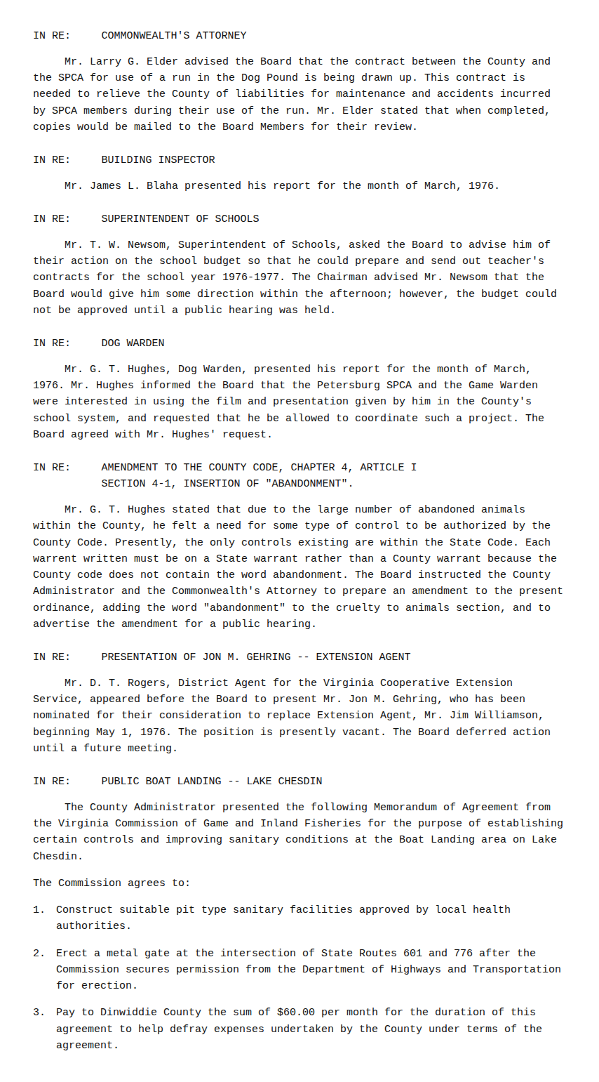IN RE: COMMONWEALTH'S ATTORNEY
Mr. Larry G. Elder advised the Board that the contract between the County and the SPCA for use of a run in the Dog Pound is being drawn up. This contract is needed to relieve the County of liabilities for maintenance and accidents incurred by SPCA members during their use of the run. Mr. Elder stated that when completed, copies would be mailed to the Board Members for their review.
IN RE: BUILDING INSPECTOR
Mr. James L. Blaha presented his report for the month of March, 1976.
IN RE: SUPERINTENDENT OF SCHOOLS
Mr. T. W. Newsom, Superintendent of Schools, asked the Board to advise him of their action on the school budget so that he could prepare and send out teacher's contracts for the school year 1976-1977. The Chairman advised Mr. Newsom that the Board would give him some direction within the afternoon; however, the budget could not be approved until a public hearing was held.
IN RE: DOG WARDEN
Mr. G. T. Hughes, Dog Warden, presented his report for the month of March, 1976. Mr. Hughes informed the Board that the Petersburg SPCA and the Game Warden were interested in using the film and presentation given by him in the County's school system, and requested that he be allowed to coordinate such a project. The Board agreed with Mr. Hughes' request.
IN RE: AMENDMENT TO THE COUNTY CODE, CHAPTER 4, ARTICLE I
SECTION 4-1, INSERTION OF "ABANDONMENT".
Mr. G. T. Hughes stated that due to the large number of abandoned animals within the County, he felt a need for some type of control to be authorized by the County Code. Presently, the only controls existing are within the State Code. Each warrent written must be on a State warrant rather than a County warrant because the County code does not contain the word abandonment. The Board instructed the County Administrator and the Commonwealth's Attorney to prepare an amendment to the present ordinance, adding the word "abandonment" to the cruelty to animals section, and to advertise the amendment for a public hearing.
IN RE: PRESENTATION OF JON M. GEHRING -- EXTENSION AGENT
Mr. D. T. Rogers, District Agent for the Virginia Cooperative Extension Service, appeared before the Board to present Mr. Jon M. Gehring, who has been nominated for their consideration to replace Extension Agent, Mr. Jim Williamson, beginning May 1, 1976. The position is presently vacant. The Board deferred action until a future meeting.
IN RE: PUBLIC BOAT LANDING -- LAKE CHESDIN
The County Administrator presented the following Memorandum of Agreement from the Virginia Commission of Game and Inland Fisheries for the purpose of establishing certain controls and improving sanitary conditions at the Boat Landing area on Lake Chesdin.
The Commission agrees to:
1. Construct suitable pit type sanitary facilities approved by local health authorities.
2. Erect a metal gate at the intersection of State Routes 601 and 776 after the Commission secures permission from the Department of Highways and Transportation for erection.
3. Pay to Dinwiddie County the sum of $60.00 per month for the duration of this agreement to help defray expenses undertaken by the County under terms of the agreement.